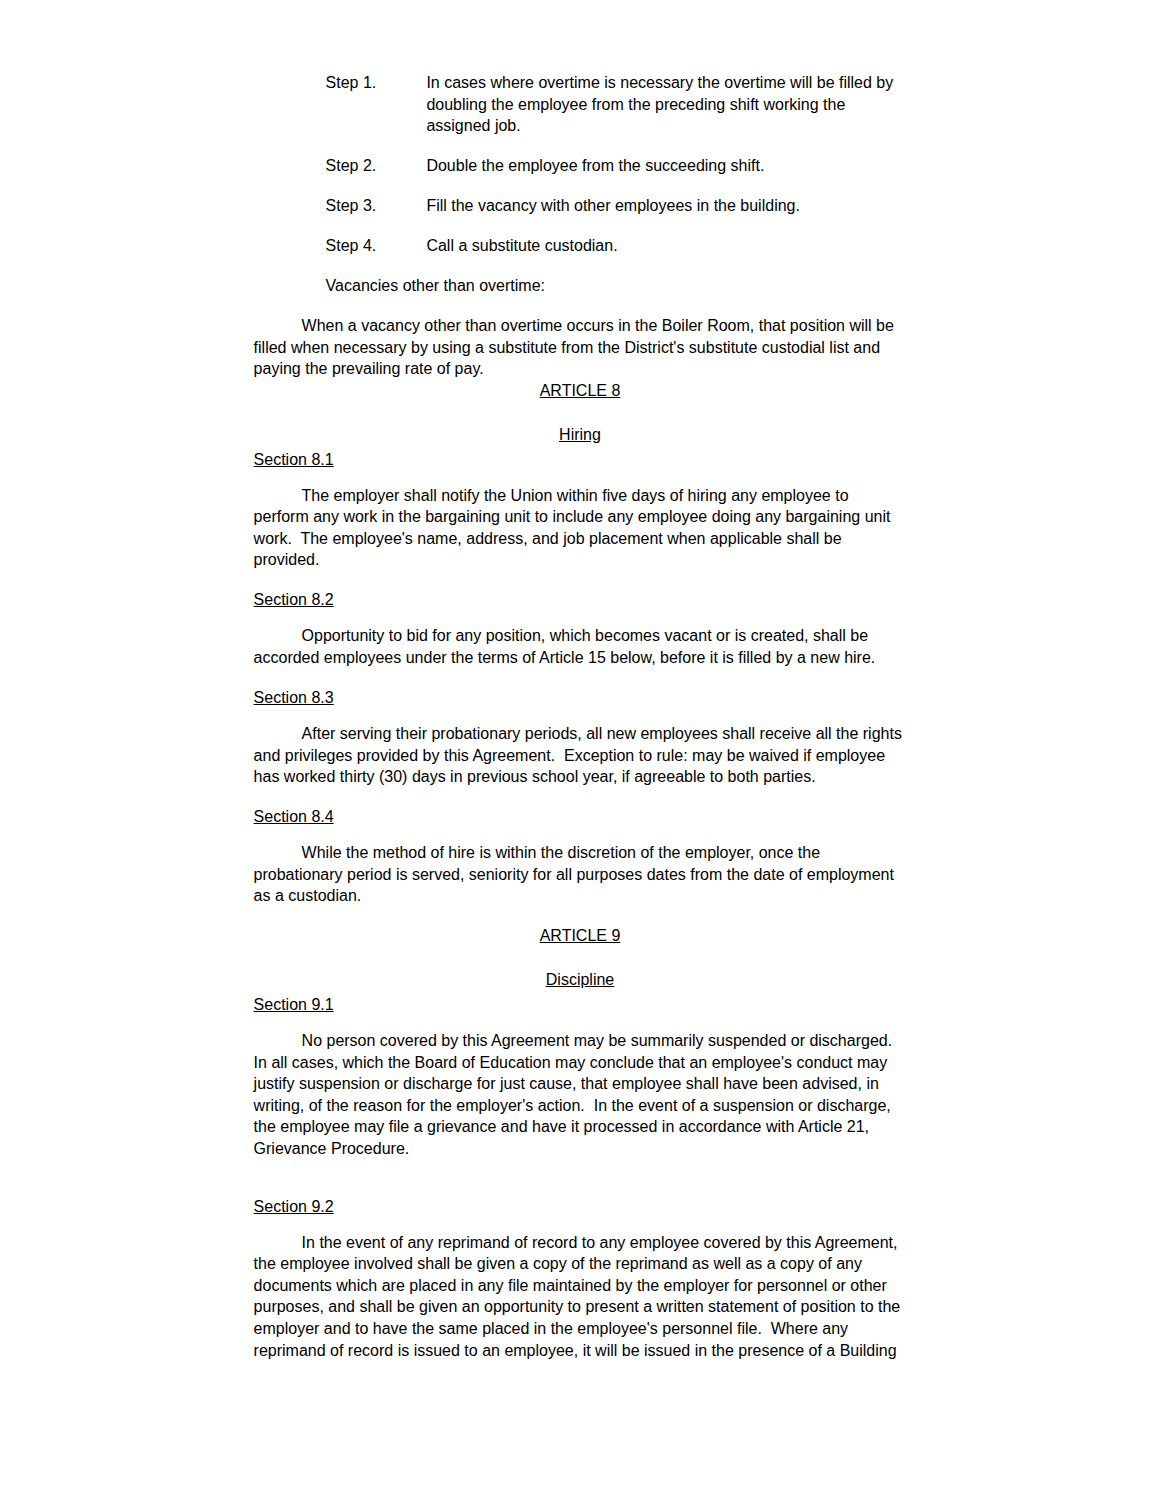Step 1. In cases where overtime is necessary the overtime will be filled by doubling the employee from the preceding shift working the assigned job.
Step 2. Double the employee from the succeeding shift.
Step 3. Fill the vacancy with other employees in the building.
Step 4. Call a substitute custodian.
Vacancies other than overtime:
When a vacancy other than overtime occurs in the Boiler Room, that position will be filled when necessary by using a substitute from the District's substitute custodial list and paying the prevailing rate of pay.
ARTICLE 8
Hiring
Section 8.1
The employer shall notify the Union within five days of hiring any employee to perform any work in the bargaining unit to include any employee doing any bargaining unit work. The employee's name, address, and job placement when applicable shall be provided.
Section 8.2
Opportunity to bid for any position, which becomes vacant or is created, shall be accorded employees under the terms of Article 15 below, before it is filled by a new hire.
Section 8.3
After serving their probationary periods, all new employees shall receive all the rights and privileges provided by this Agreement. Exception to rule: may be waived if employee has worked thirty (30) days in previous school year, if agreeable to both parties.
Section 8.4
While the method of hire is within the discretion of the employer, once the probationary period is served, seniority for all purposes dates from the date of employment as a custodian.
ARTICLE 9
Discipline
Section 9.1
No person covered by this Agreement may be summarily suspended or discharged. In all cases, which the Board of Education may conclude that an employee's conduct may justify suspension or discharge for just cause, that employee shall have been advised, in writing, of the reason for the employer's action. In the event of a suspension or discharge, the employee may file a grievance and have it processed in accordance with Article 21, Grievance Procedure.
Section 9.2
In the event of any reprimand of record to any employee covered by this Agreement, the employee involved shall be given a copy of the reprimand as well as a copy of any documents which are placed in any file maintained by the employer for personnel or other purposes, and shall be given an opportunity to present a written statement of position to the employer and to have the same placed in the employee's personnel file. Where any reprimand of record is issued to an employee, it will be issued in the presence of a Building